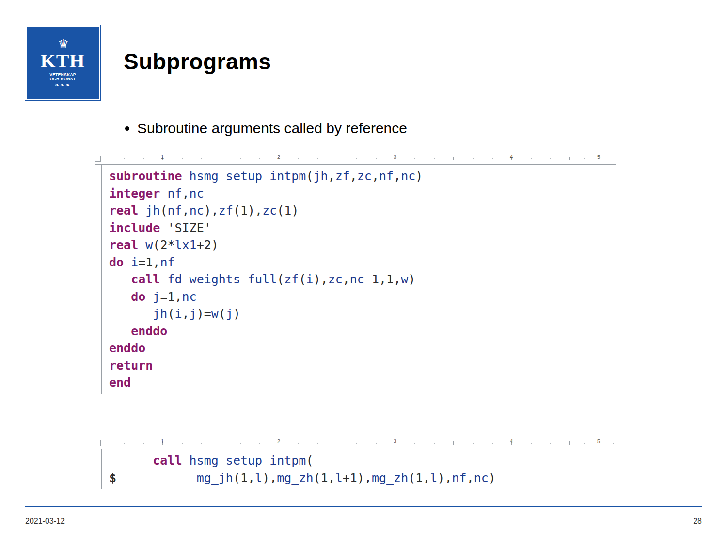♛
KTH
Vetenskap
och konst
❧❧❧
Subprograms
Subroutine arguments called by reference
1 2 3 4 5
 subroutine hsmg_setup_intpm(jh,zf,zc,nf,nc)
integer nf,nc
real jh(nf,nc),zf(1),zc(1)
include 'SIZE'
real w(2*lx1+2)
do i=1,nf
   call fd_weights_full(zf(i),zc,nc-1,1,w)
   do j=1,nc
      jh(i,j)=w(j)
   enddo
enddo
return
end
1 2 3 4 5
      call hsmg_setup_intpm(
$           mg_jh(1,l),mg_zh(1,l+1),mg_zh(1,l),nf,nc)
2021-03-12
28